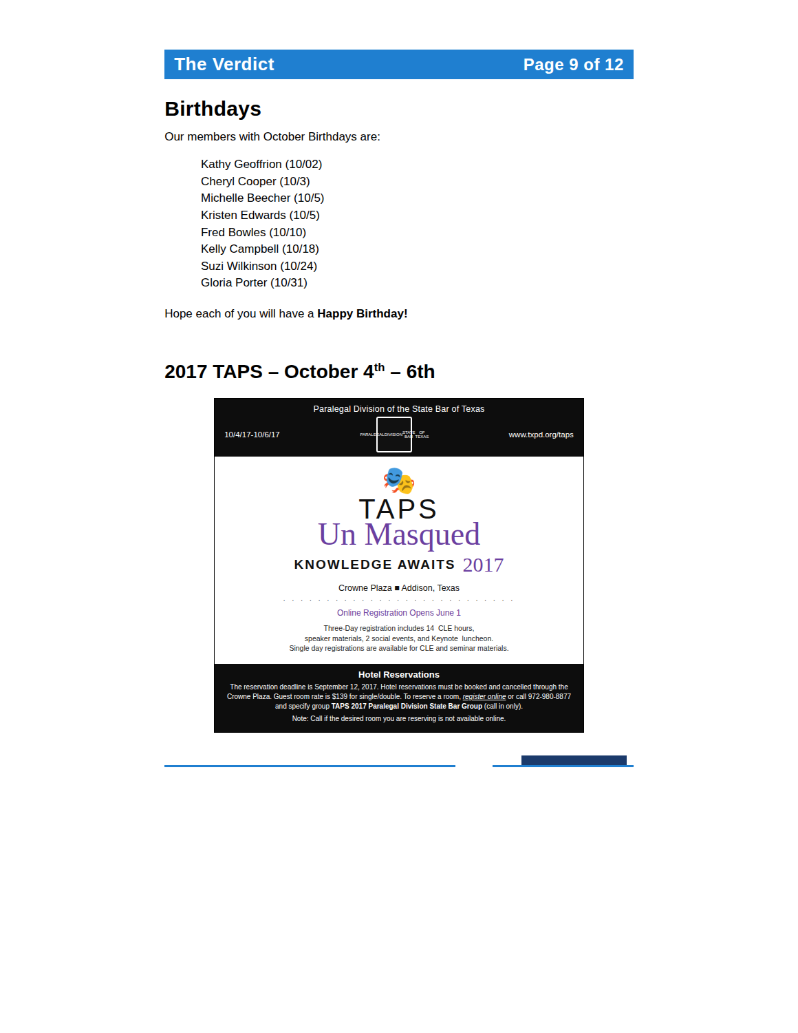The Verdict Page 9 of 12
Birthdays
Our members with October Birthdays are:
Kathy Geoffrion (10/02)
Cheryl Cooper (10/3)
Michelle Beecher (10/5)
Kristen Edwards (10/5)
Fred Bowles (10/10)
Kelly Campbell (10/18)
Suzi Wilkinson (10/24)
Gloria Porter (10/31)
Hope each of you will have a Happy Birthday!
2017 TAPS – October 4th – 6th
Paralegal Division of the State Bar of Texas
10/4/17-10/6/17
PARALEGAL DIVISION STATE BAR OF TEXAS
www.txpd.org/taps
🎭
TAPS
Un Masqued
KNOWLEDGE AWAITS 2017
Crowne Plaza ■ Addison, Texas
· · · · · · · · · · · · · · · · · · · · · · · · · · ·
Online Registration Opens June 1
Three-Day registration includes 14 CLE hours,
speaker materials, 2 social events, and Keynote luncheon.
Single day registrations are available for CLE and seminar materials.
Hotel Reservations
The reservation deadline is September 12, 2017. Hotel reservations must be booked and cancelled through the Crowne Plaza. Guest room rate is $139 for single/double. To reserve a room, register online or call 972-980-8877 and specify group TAPS 2017 Paralegal Division State Bar Group (call in only). Note: Call if the desired room you are reserving is not available online.